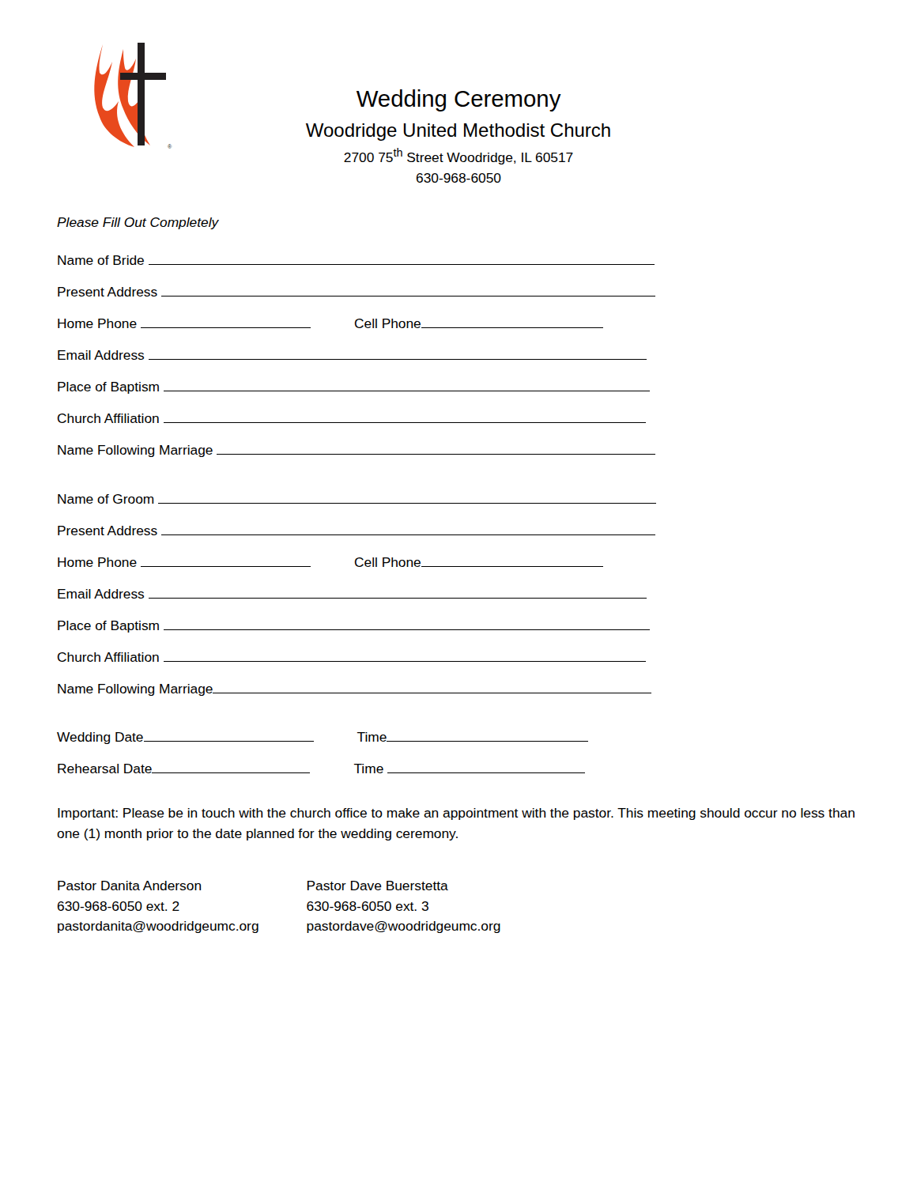®
Wedding Ceremony
Woodridge United Methodist Church
2700 75th Street Woodridge, IL 60517
630-968-6050
Please Fill Out Completely
Name of Bride
Present Address
Home Phone Cell Phone
Email Address
Place of Baptism
Church Affiliation
Name Following Marriage
Name of Groom
Present Address
Home Phone Cell Phone
Email Address
Place of Baptism
Church Affiliation
Name Following Marriage
Wedding Date Time
Rehearsal Date Time
Important: Please be in touch with the church office to make an appointment with the pastor. This meeting should occur no less than one (1) month prior to the date planned for the wedding ceremony.
| Pastor Danita Anderson | Pastor Dave Buerstetta |
| 630-968-6050 ext. 2 | 630-968-6050 ext. 3 |
| pastordanita@woodridgeumc.org | pastordave@woodridgeumc.org |